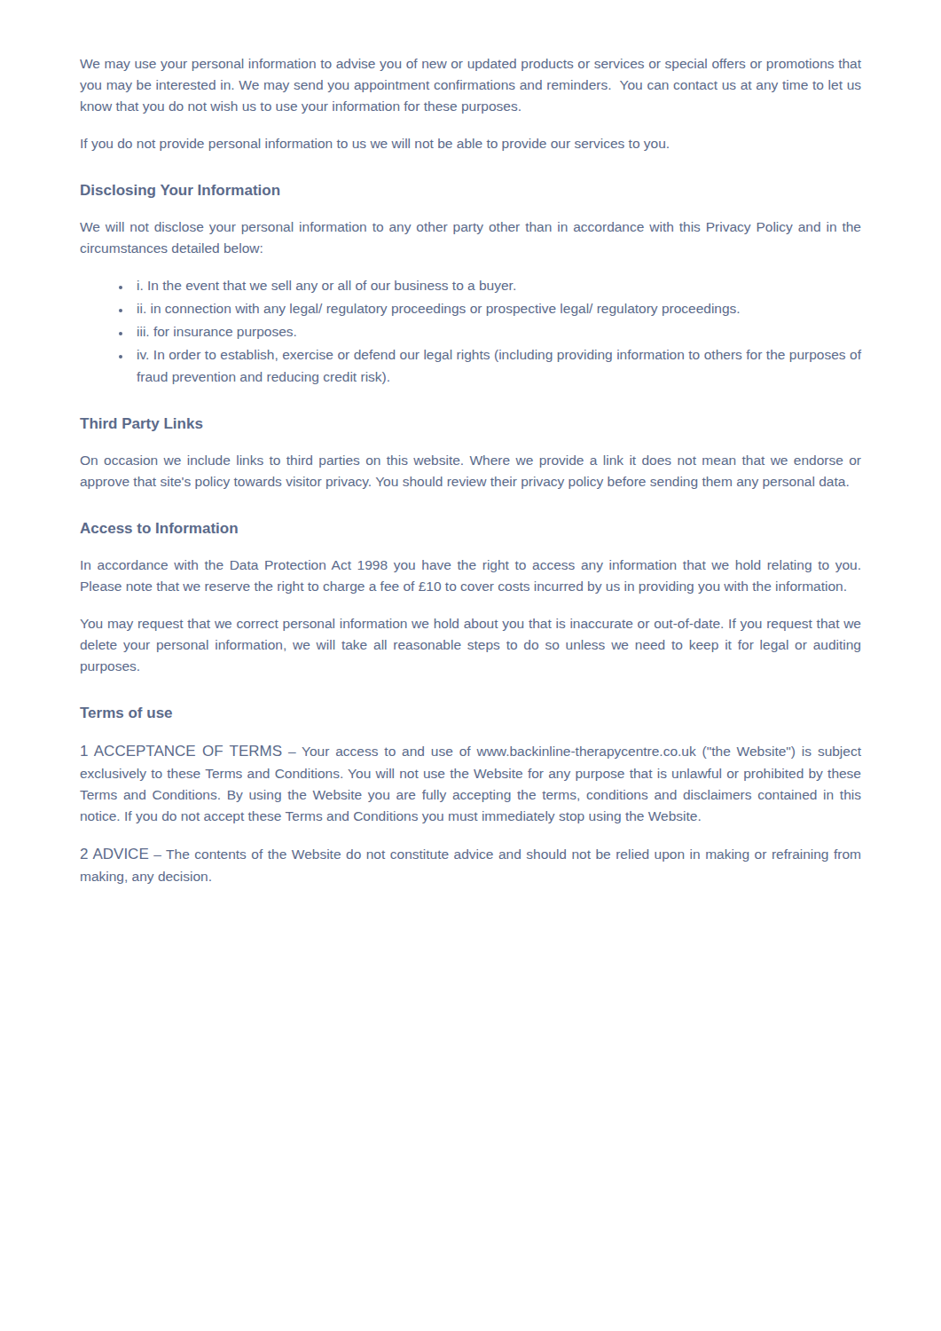We may use your personal information to advise you of new or updated products or services or special offers or promotions that you may be interested in. We may send you appointment confirmations and reminders. You can contact us at any time to let us know that you do not wish us to use your information for these purposes.
If you do not provide personal information to us we will not be able to provide our services to you.
Disclosing Your Information
We will not disclose your personal information to any other party other than in accordance with this Privacy Policy and in the circumstances detailed below:
i. In the event that we sell any or all of our business to a buyer.
ii. in connection with any legal/ regulatory proceedings or prospective legal/ regulatory proceedings.
iii. for insurance purposes.
iv. In order to establish, exercise or defend our legal rights (including providing information to others for the purposes of fraud prevention and reducing credit risk).
Third Party Links
On occasion we include links to third parties on this website. Where we provide a link it does not mean that we endorse or approve that site's policy towards visitor privacy. You should review their privacy policy before sending them any personal data.
Access to Information
In accordance with the Data Protection Act 1998 you have the right to access any information that we hold relating to you. Please note that we reserve the right to charge a fee of £10 to cover costs incurred by us in providing you with the information.
You may request that we correct personal information we hold about you that is inaccurate or out-of-date. If you request that we delete your personal information, we will take all reasonable steps to do so unless we need to keep it for legal or auditing purposes.
Terms of use
1 ACCEPTANCE OF TERMS – Your access to and use of www.backinline-therapycentre.co.uk ("the Website") is subject exclusively to these Terms and Conditions. You will not use the Website for any purpose that is unlawful or prohibited by these Terms and Conditions. By using the Website you are fully accepting the terms, conditions and disclaimers contained in this notice. If you do not accept these Terms and Conditions you must immediately stop using the Website.
2 ADVICE – The contents of the Website do not constitute advice and should not be relied upon in making or refraining from making, any decision.